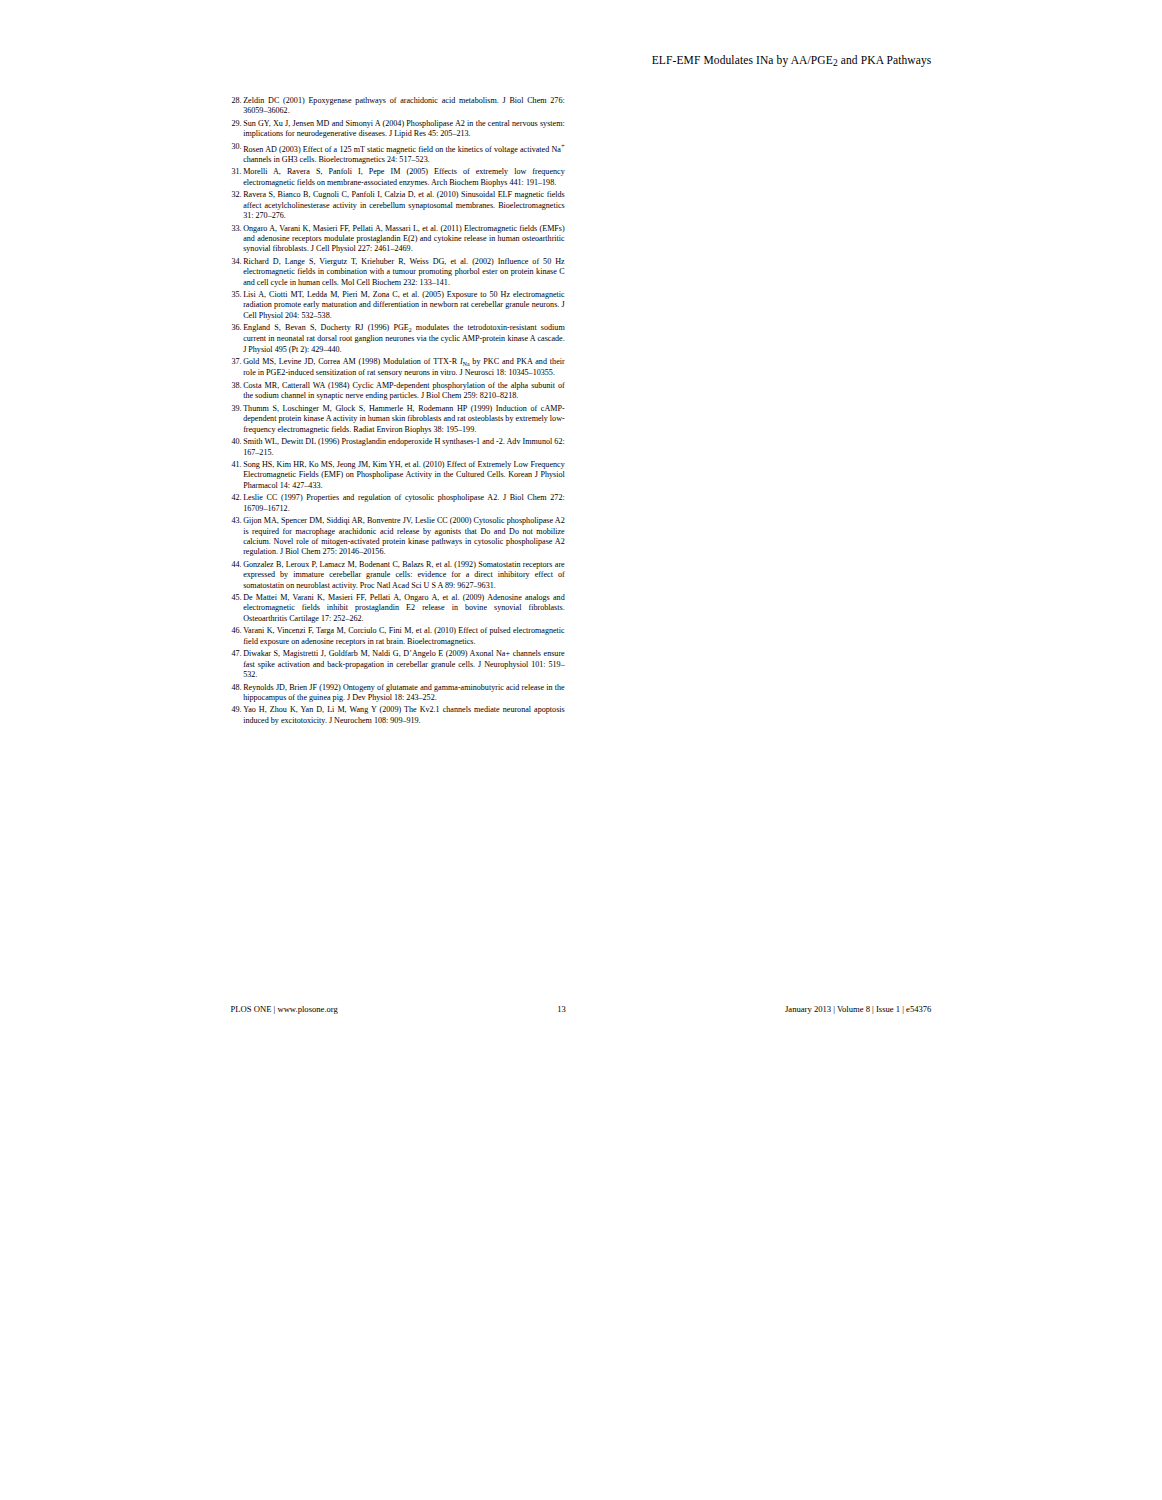ELF-EMF Modulates INa by AA/PGE2 and PKA Pathways
Zeldin DC (2001) Epoxygenase pathways of arachidonic acid metabolism. J Biol Chem 276: 36059–36062.
Sun GY, Xu J, Jensen MD and Simonyi A (2004) Phospholipase A2 in the central nervous system: implications for neurodegenerative diseases. J Lipid Res 45: 205–213.
Rosen AD (2003) Effect of a 125 mT static magnetic field on the kinetics of voltage activated Na+ channels in GH3 cells. Bioelectromagnetics 24: 517–523.
Morelli A, Ravera S, Panfoli I, Pepe IM (2005) Effects of extremely low frequency electromagnetic fields on membrane-associated enzymes. Arch Biochem Biophys 441: 191–198.
Ravera S, Bianco B, Cugnoli C, Panfoli I, Calzia D, et al. (2010) Sinusoidal ELF magnetic fields affect acetylcholinesterase activity in cerebellum synaptosomal membranes. Bioelectromagnetics 31: 270–276.
Ongaro A, Varani K, Masieri FF, Pellati A, Massari L, et al. (2011) Electromagnetic fields (EMFs) and adenosine receptors modulate prostaglandin E(2) and cytokine release in human osteoarthritic synovial fibroblasts. J Cell Physiol 227: 2461–2469.
Richard D, Lange S, Viergutz T, Kriehuber R, Weiss DG, et al. (2002) Influence of 50 Hz electromagnetic fields in combination with a tumour promoting phorbol ester on protein kinase C and cell cycle in human cells. Mol Cell Biochem 232: 133–141.
Lisi A, Ciotti MT, Ledda M, Pieri M, Zona C, et al. (2005) Exposure to 50 Hz electromagnetic radiation promote early maturation and differentiation in newborn rat cerebellar granule neurons. J Cell Physiol 204: 532–538.
England S, Bevan S, Docherty RJ (1996) PGE2 modulates the tetrodotoxin-resistant sodium current in neonatal rat dorsal root ganglion neurones via the cyclic AMP-protein kinase A cascade. J Physiol 495 (Pt 2): 429–440.
Gold MS, Levine JD, Correa AM (1998) Modulation of TTX-R INa by PKC and PKA and their role in PGE2-induced sensitization of rat sensory neurons in vitro. J Neurosci 18: 10345–10355.
Costa MR, Catterall WA (1984) Cyclic AMP-dependent phosphorylation of the alpha subunit of the sodium channel in synaptic nerve ending particles. J Biol Chem 259: 8210–8218.
Thumm S, Loschinger M, Glock S, Hammerle H, Rodemann HP (1999) Induction of cAMP-dependent protein kinase A activity in human skin fibroblasts and rat osteoblasts by extremely low-frequency electromagnetic fields. Radiat Environ Biophys 38: 195–199.
Smith WL, Dewitt DL (1996) Prostaglandin endoperoxide H synthases-1 and -2. Adv Immunol 62: 167–215.
Song HS, Kim HR, Ko MS, Jeong JM, Kim YH, et al. (2010) Effect of Extremely Low Frequency Electromagnetic Fields (EMF) on Phospholipase Activity in the Cultured Cells. Korean J Physiol Pharmacol 14: 427–433.
Leslie CC (1997) Properties and regulation of cytosolic phospholipase A2. J Biol Chem 272: 16709–16712.
Gijon MA, Spencer DM, Siddiqi AR, Bonventre JV, Leslie CC (2000) Cytosolic phospholipase A2 is required for macrophage arachidonic acid release by agonists that Do and Do not mobilize calcium. Novel role of mitogen-activated protein kinase pathways in cytosolic phospholipase A2 regulation. J Biol Chem 275: 20146–20156.
Gonzalez B, Leroux P, Lamacz M, Bodenant C, Balazs R, et al. (1992) Somatostatin receptors are expressed by immature cerebellar granule cells: evidence for a direct inhibitory effect of somatostatin on neuroblast activity. Proc Natl Acad Sci U S A 89: 9627–9631.
De Mattei M, Varani K, Masieri FF, Pellati A, Ongaro A, et al. (2009) Adenosine analogs and electromagnetic fields inhibit prostaglandin E2 release in bovine synovial fibroblasts. Osteoarthritis Cartilage 17: 252–262.
Varani K, Vincenzi F, Targa M, Corciulo C, Fini M, et al. (2010) Effect of pulsed electromagnetic field exposure on adenosine receptors in rat brain. Bioelectromagnetics.
Diwakar S, Magistretti J, Goldfarb M, Naldi G, D’Angelo E (2009) Axonal Na+ channels ensure fast spike activation and back-propagation in cerebellar granule cells. J Neurophysiol 101: 519–532.
Reynolds JD, Brien JF (1992) Ontogeny of glutamate and gamma-aminobutyric acid release in the hippocampus of the guinea pig. J Dev Physiol 18: 243–252.
Yao H, Zhou K, Yan D, Li M, Wang Y (2009) The Kv2.1 channels mediate neuronal apoptosis induced by excitotoxicity. J Neurochem 108: 909–919.
PLOS ONE | www.plosone.org
13
January 2013 | Volume 8 | Issue 1 | e54376